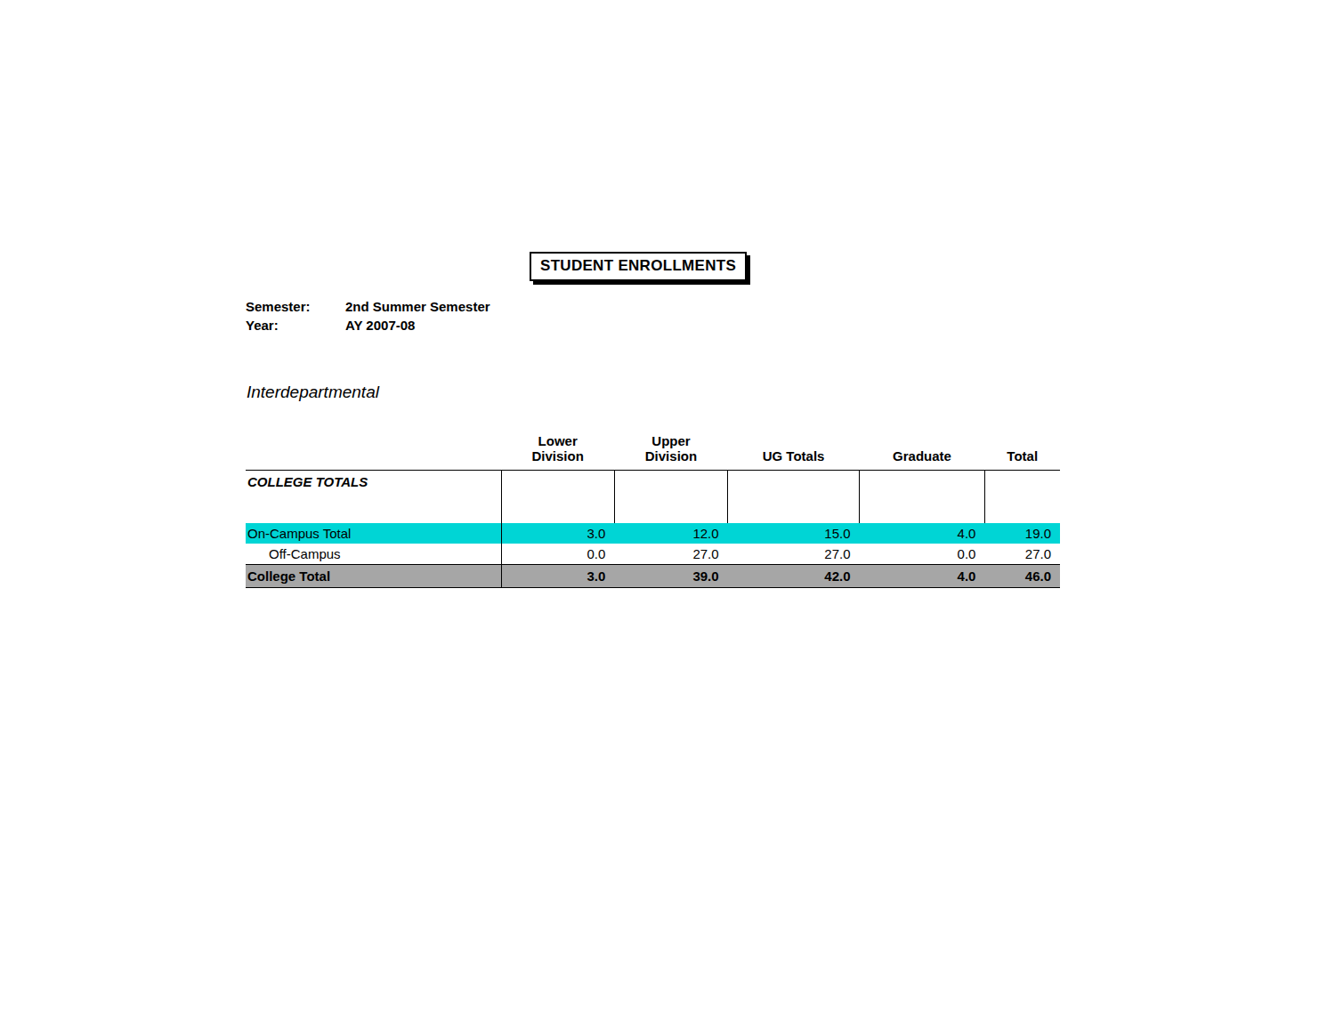STUDENT ENROLLMENTS
| Semester: | 2nd Summer Semester |
| Year: | AY 2007-08 |
Interdepartmental
| | Lower Division | Upper Division | UG Totals | Graduate | Total |
| --- | --- | --- | --- | --- | --- |
| COLLEGE TOTALS | | | | | |
| On-Campus Total | 3.0 | 12.0 | 15.0 | 4.0 | 19.0 |
| Off-Campus | 0.0 | 27.0 | 27.0 | 0.0 | 27.0 |
| College Total | 3.0 | 39.0 | 42.0 | 4.0 | 46.0 |